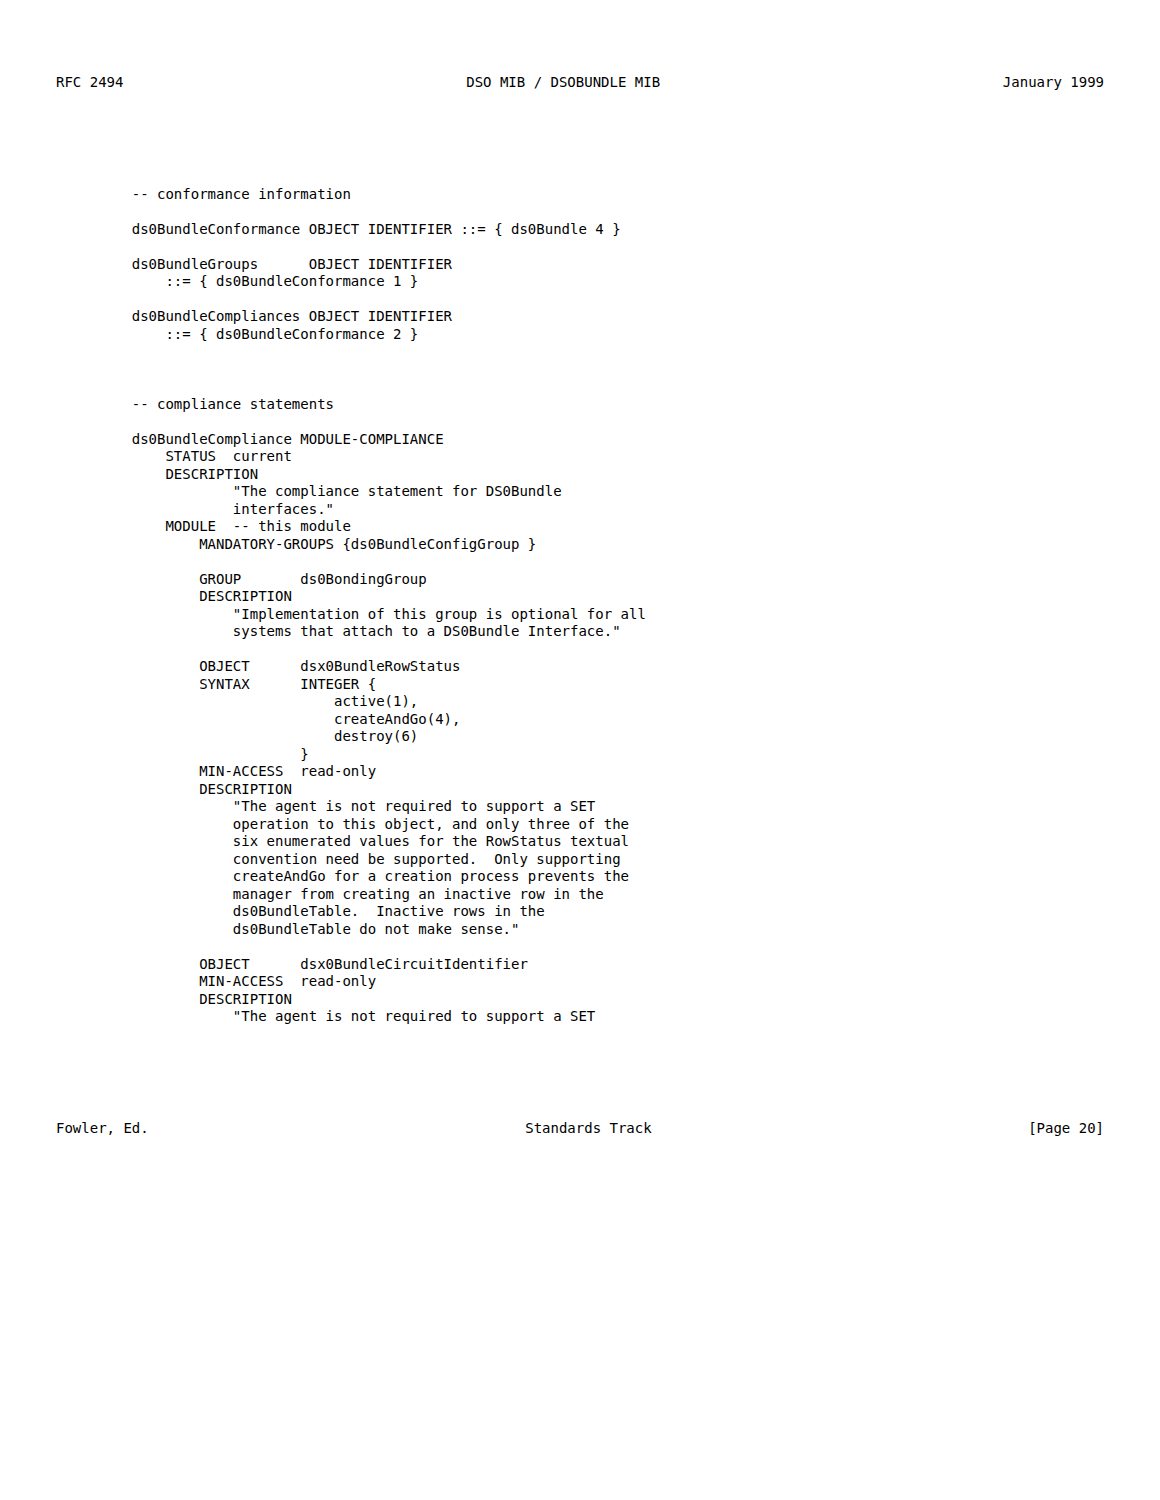RFC 2494 DSO MIB / DSOBUNDLE MIB January 1999
-- conformance information ds0BundleConformance OBJECT IDENTIFIER ::= { ds0Bundle 4 } ds0BundleGroups OBJECT IDENTIFIER ::= { ds0BundleConformance 1 } ds0BundleCompliances OBJECT IDENTIFIER ::= { ds0BundleConformance 2 } -- compliance statements ds0BundleCompliance MODULE-COMPLIANCE STATUS current DESCRIPTION "The compliance statement for DS0Bundle interfaces." MODULE -- this module MANDATORY-GROUPS {ds0BundleConfigGroup } GROUP ds0BondingGroup DESCRIPTION "Implementation of this group is optional for all systems that attach to a DS0Bundle Interface." OBJECT dsx0BundleRowStatus SYNTAX INTEGER { active(1), createAndGo(4), destroy(6) } MIN-ACCESS read-only DESCRIPTION "The agent is not required to support a SET operation to this object, and only three of the six enumerated values for the RowStatus textual convention need be supported. Only supporting createAndGo for a creation process prevents the manager from creating an inactive row in the ds0BundleTable. Inactive rows in the ds0BundleTable do not make sense." OBJECT dsx0BundleCircuitIdentifier MIN-ACCESS read-only DESCRIPTION "The agent is not required to support a SET
Fowler, Ed. Standards Track [Page 20]